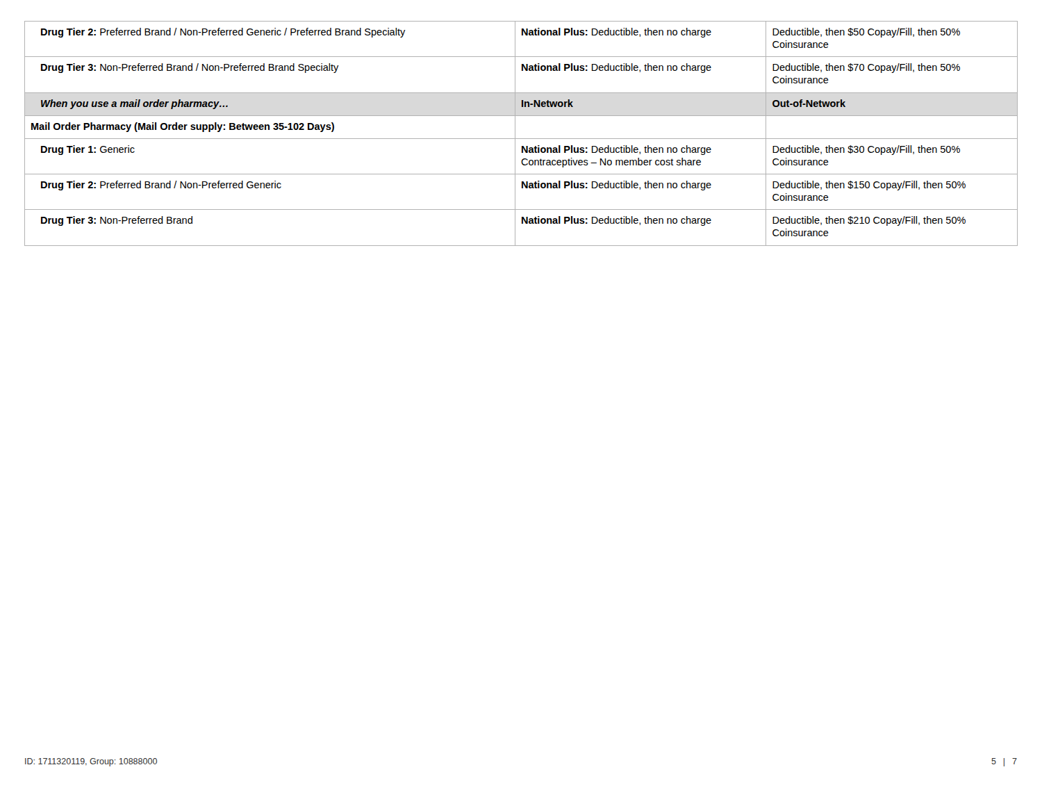| Drug Tier 2: Preferred Brand / Non-Preferred Generic / Preferred Brand Specialty | National Plus: Deductible, then no charge | Deductible, then $50 Copay/Fill, then 50% Coinsurance |
| Drug Tier 3: Non-Preferred Brand / Non-Preferred Brand Specialty | National Plus: Deductible, then no charge | Deductible, then $70 Copay/Fill, then 50% Coinsurance |
| When you use a mail order pharmacy… | In-Network | Out-of-Network |
| Mail Order Pharmacy (Mail Order supply: Between 35-102 Days) | | |
| Drug Tier 1: Generic | National Plus: Deductible, then no charge Contraceptives – No member cost share | Deductible, then $30 Copay/Fill, then 50% Coinsurance |
| Drug Tier 2: Preferred Brand / Non-Preferred Generic | National Plus: Deductible, then no charge | Deductible, then $150 Copay/Fill, then 50% Coinsurance |
| Drug Tier 3: Non-Preferred Brand | National Plus: Deductible, then no charge | Deductible, then $210 Copay/Fill, then 50% Coinsurance |
ID: 1711320119, Group: 10888000
5 | 7